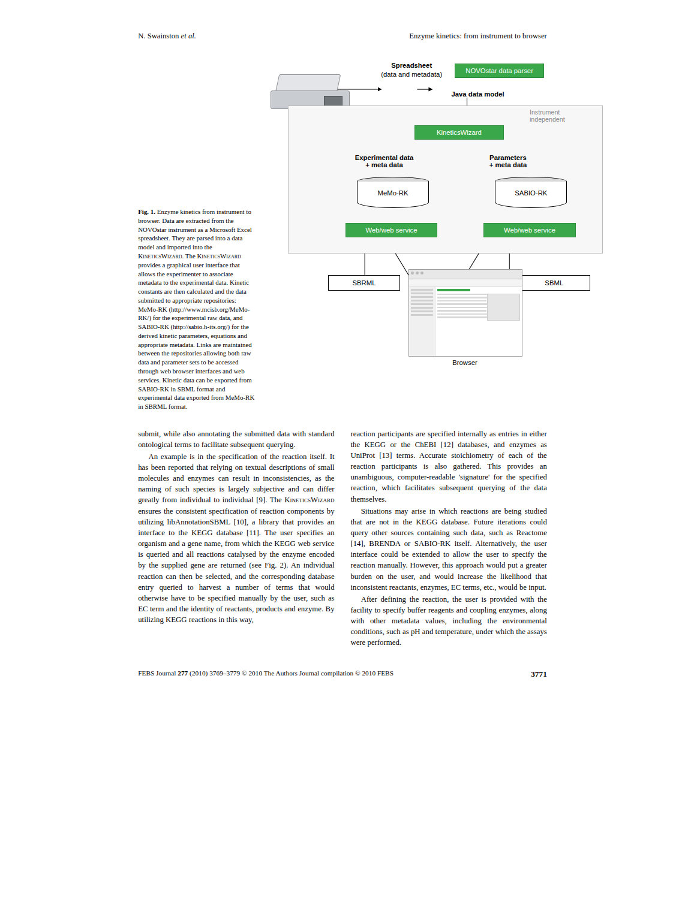N. Swainston et al.
Enzyme kinetics: from instrument to browser
Fig. 1. Enzyme kinetics from instrument to browser. Data are extracted from the NOVOstar instrument as a Microsoft Excel spreadsheet. They are parsed into a data model and imported into the KineticsWizard. The KineticsWizard provides a graphical user interface that allows the experimenter to associate metadata to the experimental data. Kinetic constants are then calculated and the data submitted to appropriate repositories: MeMo-RK (http://www.mcisb.org/MeMo-RK/) for the experimental raw data, and SABIO-RK (http://sabio.h-its.org/) for the derived kinetic parameters, equations and appropriate metadata. Links are maintained between the repositories allowing both raw data and parameter sets to be accessed through web browser interfaces and web services. Kinetic data can be exported from SABIO-RK in SBML format and experimental data exported from MeMo-RK in SBRML format.
Spreadsheet
(data and metadata)
NOVOstar data parser
Java data model
Instrument independent
KineticsWizard
Experimental data
+ meta data
Parameters
+ meta data
MeMo-RK
SABIO-RK
Web/web service
Web/web service
SBRML
SBML
Browser
submit, while also annotating the submitted data with standard ontological terms to facilitate subsequent querying.
An example is in the specification of the reaction itself. It has been reported that relying on textual descriptions of small molecules and enzymes can result in inconsistencies, as the naming of such species is largely subjective and can differ greatly from individual to individual [9]. The KineticsWizard ensures the consistent specification of reaction components by utilizing libAnnotationSBML [10], a library that provides an interface to the KEGG database [11]. The user specifies an organism and a gene name, from which the KEGG web service is queried and all reactions catalysed by the enzyme encoded by the supplied gene are returned (see Fig. 2). An individual reaction can then be selected, and the corresponding database entry queried to harvest a number of terms that would otherwise have to be specified manually by the user, such as EC term and the identity of reactants, products and enzyme. By utilizing KEGG reactions in this way,
reaction participants are specified internally as entries in either the KEGG or the ChEBI [12] databases, and enzymes as UniProt [13] terms. Accurate stoichiometry of each of the reaction participants is also gathered. This provides an unambiguous, computer-readable 'signature' for the specified reaction, which facilitates subsequent querying of the data themselves.
Situations may arise in which reactions are being studied that are not in the KEGG database. Future iterations could query other sources containing such data, such as Reactome [14], BRENDA or SABIO-RK itself. Alternatively, the user interface could be extended to allow the user to specify the reaction manually. However, this approach would put a greater burden on the user, and would increase the likelihood that inconsistent reactants, enzymes, EC terms, etc., would be input.
After defining the reaction, the user is provided with the facility to specify buffer reagents and coupling enzymes, along with other metadata values, including the environmental conditions, such as pH and temperature, under which the assays were performed.
FEBS Journal 277 (2010) 3769–3779 © 2010 The Authors Journal compilation © 2010 FEBS
3771